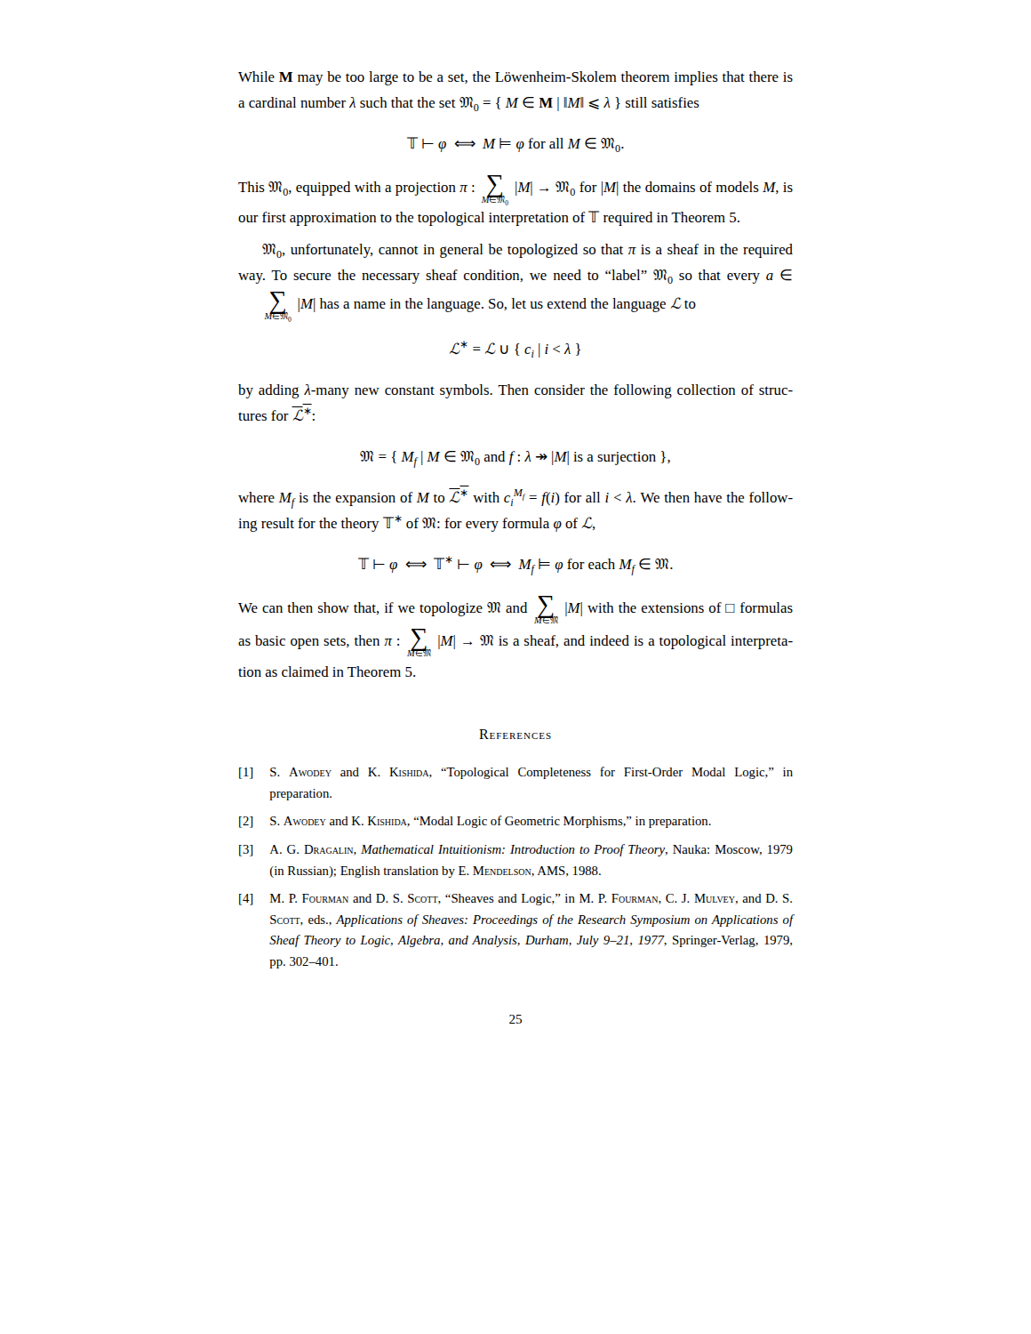While M may be too large to be a set, the Löwenheim-Skolem theorem implies that there is a cardinal number λ such that the set 𝔐0 = { M ∈ M | ‖M‖ ⩽ λ } still satisfies
𝕋 ⊢ φ ⟺ M ⊨ φ for all M ∈ 𝔐0.
This 𝔐0, equipped with a projection π : ∑M∈𝔐0 |M| → 𝔐0 for |M| the domains of models M, is our first approximation to the topological interpretation of 𝕋 required in Theorem 5.
𝔐0, unfortunately, cannot in general be topologized so that π is a sheaf in the required way. To secure the necessary sheaf condition, we need to “label” 𝔐0 so that every a ∈ ∑M∈𝔐0 |M| has a name in the language. So, let us extend the language ℒ to
ℒ∗ = ℒ ∪ { ci | i < λ }
by adding λ-many new constant symbols. Then consider the following collection of structures for ℒ∗:
𝔐 = { Mf | M ∈ 𝔐0 and f : λ ↠ |M| is a surjection },
where Mf is the expansion of M to ℒ∗ with ciMf = f(i) for all i < λ. We then have the following result for the theory 𝕋∗ of 𝔐: for every formula φ of ℒ,
𝕋 ⊢ φ ⟺ 𝕋∗ ⊢ φ ⟺ Mf ⊨ φ for each Mf ∈ 𝔐.
We can then show that, if we topologize 𝔐 and ∑M∈𝔐 |M| with the extensions of □ formulas as basic open sets, then π : ∑M∈𝔐 |M| → 𝔐 is a sheaf, and indeed is a topological interpretation as claimed in Theorem 5.
References
[1] S. Awodey and K. Kishida, “Topological Completeness for First-Order Modal Logic,” in preparation.
[2] S. Awodey and K. Kishida, “Modal Logic of Geometric Morphisms,” in preparation.
[3] A. G. Dragalin, Mathematical Intuitionism: Introduction to Proof Theory, Nauka: Moscow, 1979 (in Russian); English translation by E. Mendelson, AMS, 1988.
[4] M. P. Fourman and D. S. Scott, “Sheaves and Logic,” in M. P. Fourman, C. J. Mulvey, and D. S. Scott, eds., Applications of Sheaves: Proceedings of the Research Symposium on Applications of Sheaf Theory to Logic, Algebra, and Analysis, Durham, July 9–21, 1977, Springer-Verlag, 1979, pp. 302–401.
25